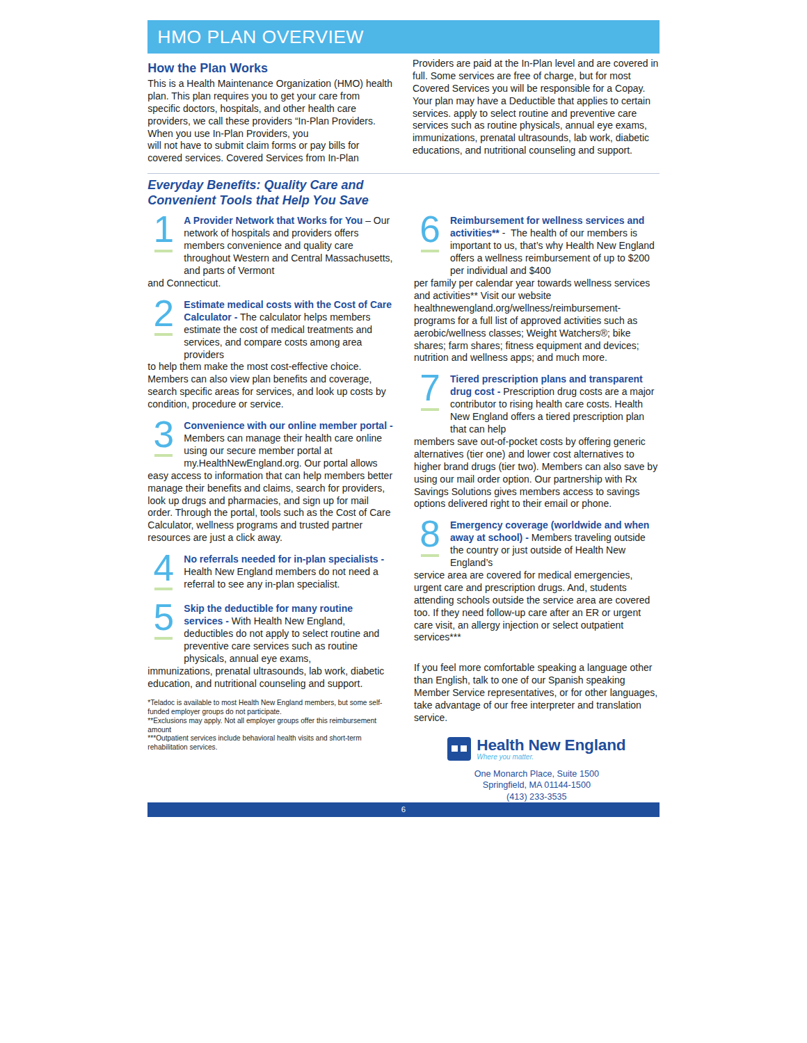HMO PLAN OVERVIEW
How the Plan Works
This is a Health Maintenance Organization (HMO) health plan. This plan requires you to get your care from specific doctors, hospitals, and other health care providers, we call these providers “In-Plan Providers. When you use In-Plan Providers, you
will not have to submit claim forms or pay bills for covered services. Covered Services from In-Plan
Providers are paid at the In-Plan level and are covered in full. Some services are free of charge, but for most Covered Services you will be responsible for a Copay. Your plan may have a Deductible that applies to certain services. apply to select routine and preventive care services such as routine physicals, annual eye exams, immunizations, prenatal ultrasounds, lab work, diabetic educations, and nutritional counseling and support.
Everyday Benefits: Quality Care and
Convenient Tools that Help You Save
1
A Provider Network that Works for You – Our network of hospitals and providers offers members convenience and quality care throughout Western and Central Massachusetts, and parts of Vermontand Connecticut.
2
Estimate medical costs with the Cost of Care Calculator - The calculator helps members estimate the cost of medical treatments and services, and compare costs among area providersto help them make the most cost-effective choice. Members can also view plan benefits and coverage, search specific areas for services, and look up costs by condition, procedure or service.
3
Convenience with our online member portal - Members can manage their health care online using our secure member portal at my.HealthNewEngland.org. Our portal allowseasy access to information that can help members better manage their benefits and claims, search for providers, look up drugs and pharmacies, and sign up for mail order. Through the portal, tools such as the Cost of Care Calculator, wellness programs and trusted partner resources are just a click away.
4
No referrals needed for in-plan specialists - Health New England members do not need a referral to see any in-plan specialist.
5
Skip the deductible for many routine services - With Health New England, deductibles do not apply to select routine and preventive care services such as routine physicals, annual eye exams, immunizations, prenatal ultrasounds, lab work, diabetic education, and nutritional counseling and support.
*Teladoc is available to most Health New England members, but some self-funded employer groups do not participate.
**Exclusions may apply. Not all employer groups offer this reimbursement amount
***Outpatient services include behavioral health visits and short-term rehabilitation services.
6
Reimbursement for wellness services and activities** - The health of our members is important to us, that’s why Health New England offers a wellness reimbursement of up to $200 per individual and $400per family per calendar year towards wellness services and activities** Visit our website healthnewengland.org/wellness/reimbursement-programs for a full list of approved activities such as aerobic/wellness classes; Weight Watchers®; bike shares; farm shares; fitness equipment and devices; nutrition and wellness apps; and much more.
7
Tiered prescription plans and transparent drug cost - Prescription drug costs are a major contributor to rising health care costs. Health New England offers a tiered prescription plan that can helpmembers save out-of-pocket costs by offering generic alternatives (tier one) and lower cost alternatives to higher brand drugs (tier two). Members can also save by using our mail order option. Our partnership with Rx Savings Solutions gives members access to savings options delivered right to their email or phone.
8
Emergency coverage (worldwide and when away at school) - Members traveling outside the country or just outside of Health New England’sservice area are covered for medical emergencies, urgent care and prescription drugs. And, students attending schools outside the service area are covered too. If they need follow-up care after an ER or urgent care visit, an allergy injection or select outpatient services***
If you feel more comfortable speaking a language other than English, talk to one of our Spanish speaking Member Service representatives, or for other languages, take advantage of our free interpreter and translation service.
Health New England
Where you matter.
One Monarch Place, Suite 1500
Springfield, MA 01144-1500
(413) 233-3535
6